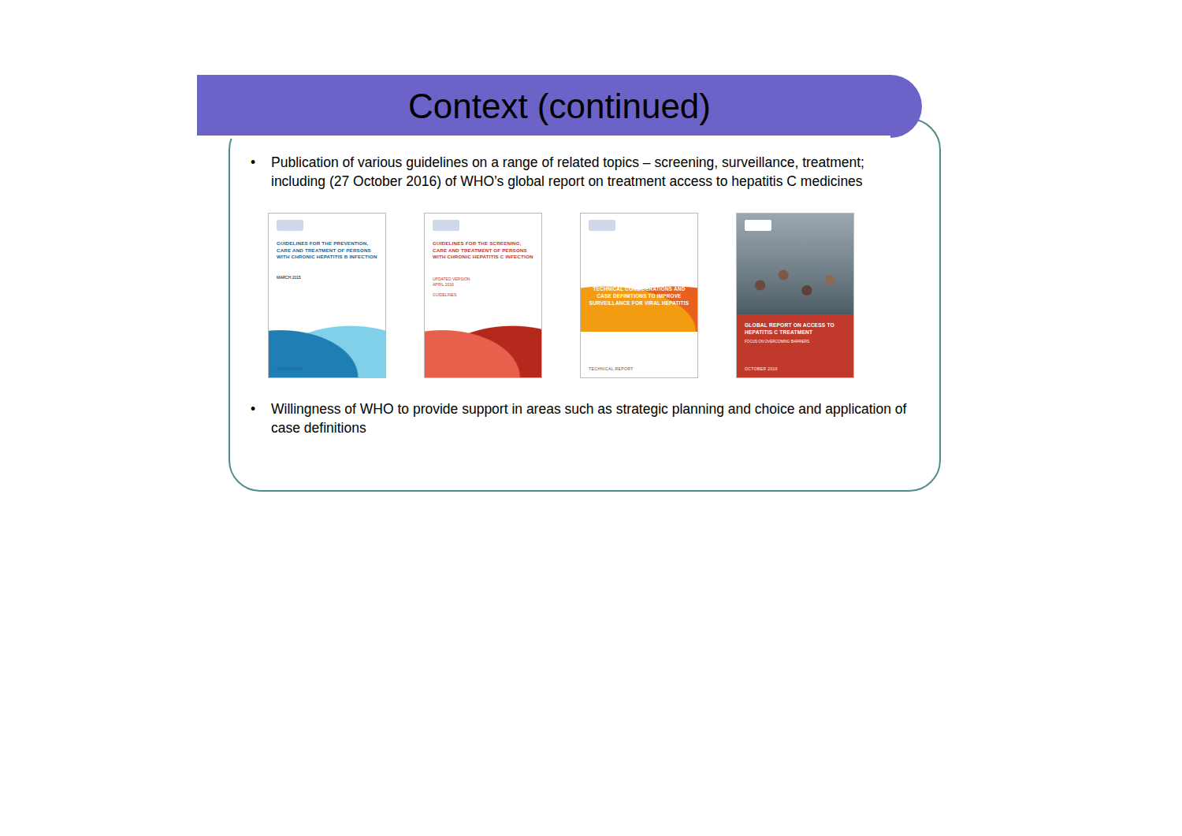Context (continued)
Publication of various guidelines on a range of related topics – screening, surveillance, treatment; including (27 October 2016) of WHO’s global report on treatment access to hepatitis C medicines
Guidelines for the prevention, care and treatment of persons with chronic hepatitis B infection
March 2015
Guidelines
Guidelines for the screening, care and treatment of persons with chronic hepatitis C infection
Updated version
April 2016
Guidelines
Technical considerations and case definitions to improve surveillance for viral hepatitis
Technical report
Global report on access to hepatitis C treatment
Focus on overcoming barriers
October 2016
Willingness of WHO to provide support in areas such as strategic planning and choice and application of case definitions